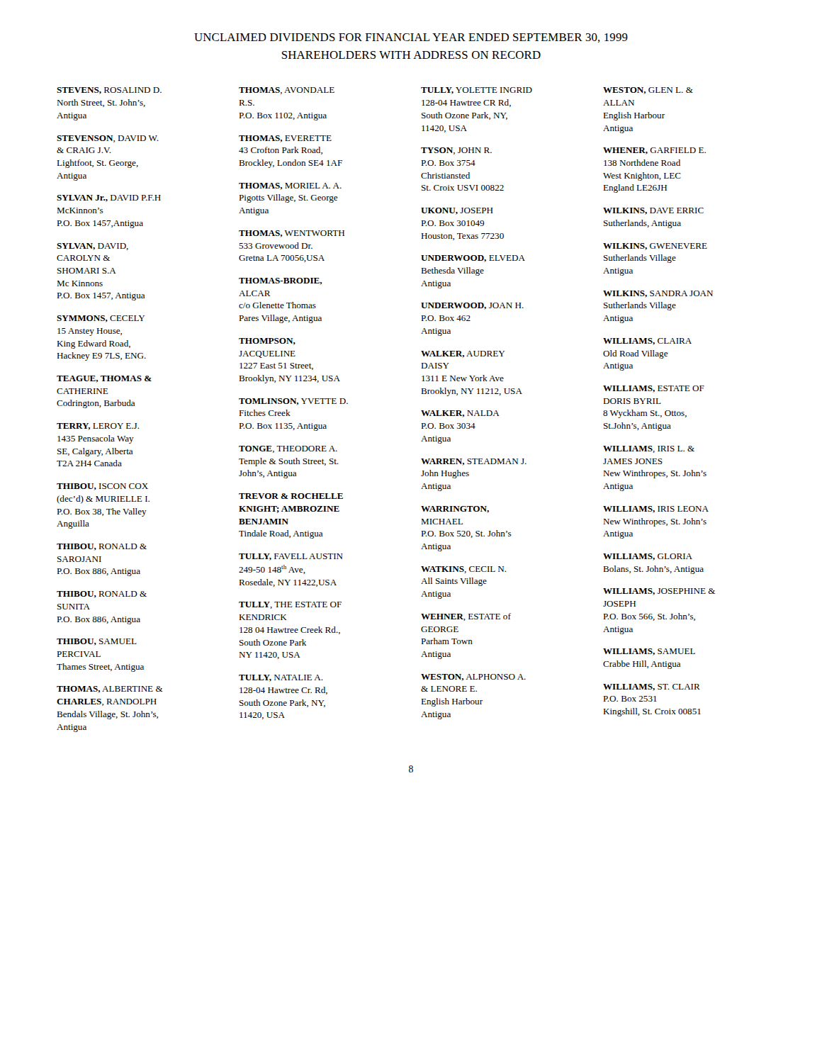UNCLAIMED DIVIDENDS FOR FINANCIAL YEAR ENDED SEPTEMBER 30, 1999
SHAREHOLDERS WITH ADDRESS ON RECORD
STEVENS, ROSALIND D.
North Street, St. John’s,
Antigua
STEVENSON, DAVID W.
& CRAIG J.V.
Lightfoot, St. George,
Antigua
SYLVAN Jr., DAVID P.F.H
McKinnon’s
P.O. Box 1457,Antigua
SYLVAN, DAVID,
CAROLYN &
SHOMARI S.A
Mc Kinnons
P.O. Box 1457, Antigua
SYMMONS, CECELY
15 Anstey House,
King Edward Road,
Hackney E9 7LS, ENG.
TEAGUE, THOMAS &
CATHERINE
Codrington, Barbuda
TERRY, LEROY E.J.
1435 Pensacola Way
SE, Calgary, Alberta
T2A 2H4 Canada
THIBOU, ISCON COX
(dec’d) & MURIELLE I.
P.O. Box 38, The Valley
Anguilla
THIBOU, RONALD &
SAROJANI
P.O. Box 886, Antigua
THIBOU, RONALD &
SUNITA
P.O. Box 886, Antigua
THIBOU, SAMUEL
PERCIVAL
Thames Street, Antigua
THOMAS, ALBERTINE &
CHARLES, RANDOLPH
Bendals Village, St. John’s,
Antigua
THOMAS, AVONDALE
R.S.
P.O. Box 1102, Antigua
THOMAS, EVERETTE
43 Crofton Park Road,
Brockley, London SE4 1AF
THOMAS, MORIEL A. A.
Pigotts Village, St. George
Antigua
THOMAS, WENTWORTH
533 Grovewood Dr.
Gretna LA 70056,USA
THOMAS-BRODIE,
ALCAR
c/o Glenette Thomas
Pares Village, Antigua
THOMPSON,
JACQUELINE
1227 East 51 Street,
Brooklyn, NY 11234, USA
TOMLINSON, YVETTE D.
Fitches Creek
P.O. Box 1135, Antigua
TONGE, THEODORE A.
Temple & South Street, St.
John’s, Antigua
TREVOR & ROCHELLE
KNIGHT; AMBROZINE
BENJAMIN
Tindale Road, Antigua
TULLY, FAVELL AUSTIN
249-50 148th Ave,
Rosedale, NY 11422,USA
TULLY, THE ESTATE OF
KENDRICK
128 04 Hawtree Creek Rd.,
South Ozone Park
NY 11420, USA
TULLY, NATALIE A.
128-04 Hawtree Cr. Rd,
South Ozone Park, NY,
11420, USA
TULLY, YOLETTE INGRID
128-04 Hawtree CR Rd,
South Ozone Park, NY,
11420, USA
TYSON, JOHN R.
P.O. Box 3754
Christiansted
St. Croix USVI 00822
UKONU, JOSEPH
P.O. Box 301049
Houston, Texas 77230
UNDERWOOD, ELVEDA
Bethesda Village
Antigua
UNDERWOOD, JOAN H.
P.O. Box 462
Antigua
WALKER, AUDREY
DAISY
1311 E New York Ave
Brooklyn, NY 11212, USA
WALKER, NALDA
P.O. Box 3034
Antigua
WARREN, STEADMAN J.
John Hughes
Antigua
WARRINGTON,
MICHAEL
P.O. Box 520, St. John’s
Antigua
WATKINS, CECIL N.
All Saints Village
Antigua
WEHNER, ESTATE of
GEORGE
Parham Town
Antigua
WESTON, ALPHONSO A.
& LENORE E.
English Harbour
Antigua
WESTON, GLEN L. &
ALLAN
English Harbour
Antigua
WHENER, GARFIELD E.
138 Northdene Road
West Knighton, LEC
England LE26JH
WILKINS, DAVE ERRIC
Sutherlands, Antigua
WILKINS, GWENEVERE
Sutherlands Village
Antigua
WILKINS, SANDRA JOAN
Sutherlands Village
Antigua
WILLIAMS, CLAIRA
Old Road Village
Antigua
WILLIAMS, ESTATE OF
DORIS BYRIL
8 Wyckham St., Ottos,
St.John’s, Antigua
WILLIAMS, IRIS L. &
JAMES JONES
New Winthropes, St. John’s
Antigua
WILLIAMS, IRIS LEONA
New Winthropes, St. John’s
Antigua
WILLIAMS, GLORIA
Bolans, St. John’s, Antigua
WILLIAMS, JOSEPHINE &
JOSEPH
P.O. Box 566, St. John’s,
Antigua
WILLIAMS, SAMUEL
Crabbe Hill, Antigua
WILLIAMS, ST. CLAIR
P.O. Box 2531
Kingshill, St. Croix 00851
8